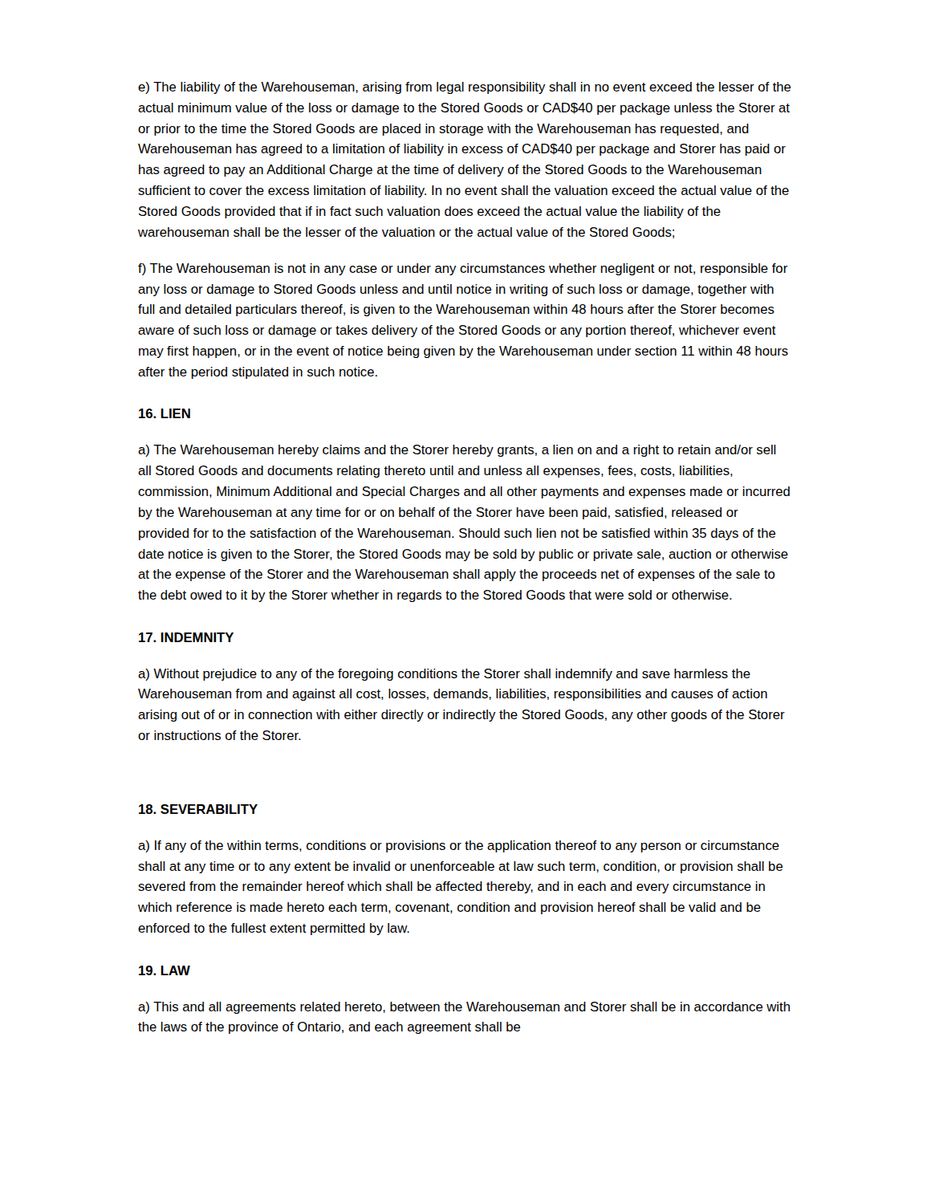e) The liability of the Warehouseman, arising from legal responsibility shall in no event exceed the lesser of the actual minimum value of the loss or damage to the Stored Goods or CAD$40 per package unless the Storer at or prior to the time the Stored Goods are placed in storage with the Warehouseman has requested, and Warehouseman has agreed to a limitation of liability in excess of CAD$40 per package and Storer has paid or has agreed to pay an Additional Charge at the time of delivery of the Stored Goods to the Warehouseman sufficient to cover the excess limitation of liability. In no event shall the valuation exceed the actual value of the Stored Goods provided that if in fact such valuation does exceed the actual value the liability of the warehouseman shall be the lesser of the valuation or the actual value of the Stored Goods;
f) The Warehouseman is not in any case or under any circumstances whether negligent or not, responsible for any loss or damage to Stored Goods unless and until notice in writing of such loss or damage, together with full and detailed particulars thereof, is given to the Warehouseman within 48 hours after the Storer becomes aware of such loss or damage or takes delivery of the Stored Goods or any portion thereof, whichever event may first happen, or in the event of notice being given by the Warehouseman under section 11 within 48 hours after the period stipulated in such notice.
16. LIEN
a) The Warehouseman hereby claims and the Storer hereby grants, a lien on and a right to retain and/or sell all Stored Goods and documents relating thereto until and unless all expenses, fees, costs, liabilities, commission, Minimum Additional and Special Charges and all other payments and expenses made or incurred by the Warehouseman at any time for or on behalf of the Storer have been paid, satisfied, released or provided for to the satisfaction of the Warehouseman. Should such lien not be satisfied within 35 days of the date notice is given to the Storer, the Stored Goods may be sold by public or private sale, auction or otherwise at the expense of the Storer and the Warehouseman shall apply the proceeds net of expenses of the sale to the debt owed to it by the Storer whether in regards to the Stored Goods that were sold or otherwise.
17. INDEMNITY
a) Without prejudice to any of the foregoing conditions the Storer shall indemnify and save harmless the Warehouseman from and against all cost, losses, demands, liabilities, responsibilities and causes of action arising out of or in connection with either directly or indirectly the Stored Goods, any other goods of the Storer or instructions of the Storer.
18. SEVERABILITY
a) If any of the within terms, conditions or provisions or the application thereof to any person or circumstance shall at any time or to any extent be invalid or unenforceable at law such term, condition, or provision shall be severed from the remainder hereof which shall be affected thereby, and in each and every circumstance in which reference is made hereto each term, covenant, condition and provision hereof shall be valid and be enforced to the fullest extent permitted by law.
19. LAW
a) This and all agreements related hereto, between the Warehouseman and Storer shall be in accordance with the laws of the province of Ontario, and each agreement shall be